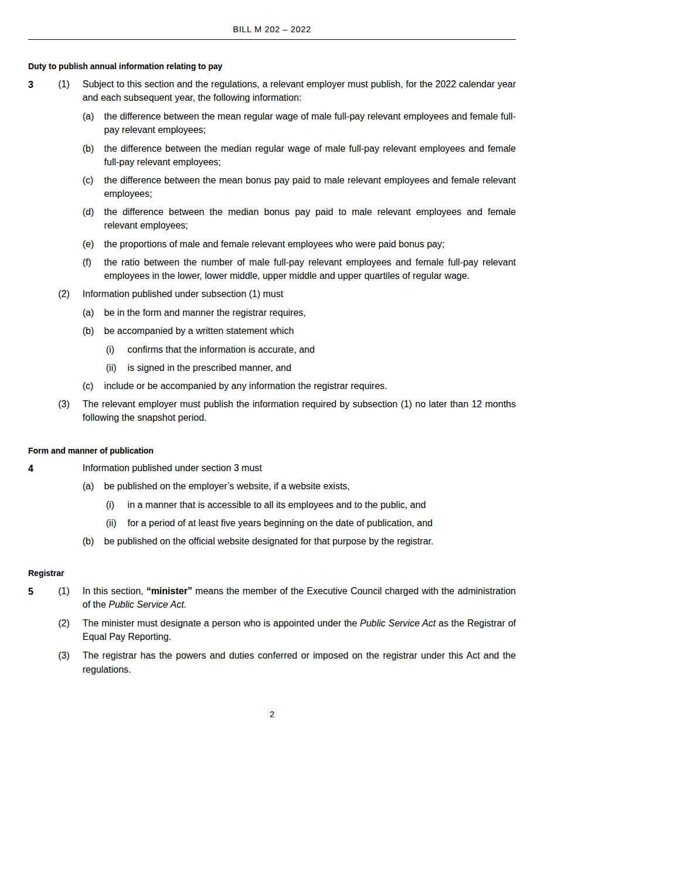BILL M 202 – 2022
Duty to publish annual information relating to pay
3
(1)
Subject to this section and the regulations, a relevant employer must publish, for the 2022 calendar year and each subsequent year, the following information:
(a)
the difference between the mean regular wage of male full-pay relevant employees and female full-pay relevant employees;
(b)
the difference between the median regular wage of male full-pay relevant employees and female full-pay relevant employees;
(c)
the difference between the mean bonus pay paid to male relevant employees and female relevant employees;
(d)
the difference between the median bonus pay paid to male relevant employees and female relevant employees;
(e)
the proportions of male and female relevant employees who were paid bonus pay;
(f)
the ratio between the number of male full-pay relevant employees and female full-pay relevant employees in the lower, lower middle, upper middle and upper quartiles of regular wage.
(2)
Information published under subsection (1) must
(a)
be in the form and manner the registrar requires,
(b)
be accompanied by a written statement which
(i)
confirms that the information is accurate, and
(ii)
is signed in the prescribed manner, and
(c)
include or be accompanied by any information the registrar requires.
(3)
The relevant employer must publish the information required by subsection (1) no later than 12 months following the snapshot period.
Form and manner of publication
4
Information published under section 3 must
(a)
be published on the employer’s website, if a website exists,
(i)
in a manner that is accessible to all its employees and to the public, and
(ii)
for a period of at least five years beginning on the date of publication, and
(b)
be published on the official website designated for that purpose by the registrar.
Registrar
5
(1)
In this section, “minister” means the member of the Executive Council charged with the administration of the Public Service Act.
(2)
The minister must designate a person who is appointed under the Public Service Act as the Registrar of Equal Pay Reporting.
(3)
The registrar has the powers and duties conferred or imposed on the registrar under this Act and the regulations.
2